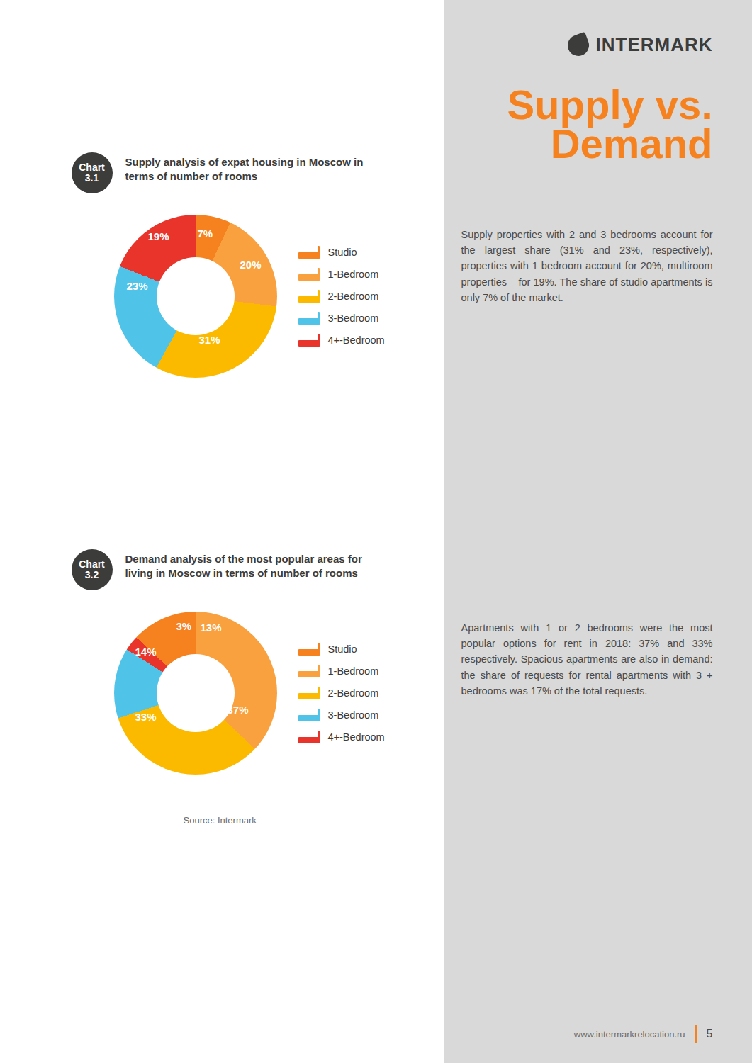INTERMARK
Supply vs.
Demand
Supply properties with 2 and 3 bedrooms account for the largest share (31% and 23%, respectively), properties with 1 bedroom account for 20%, multiroom properties – for 19%. The share of studio apartments is only 7% of the market.
Apartments with 1 or 2 bedrooms were the most popular options for rent in 2018: 37% and 33% respectively. Spacious apartments are also in demand: the share of requests for rental apartments with 3 + bedrooms was 17% of the total requests.
Chart 3.1
Supply analysis of expat housing in Moscow in terms of number of rooms
7% 20% 31% 23% 19%
Studio
1-Bedroom
2-Bedroom
3-Bedroom
4+-Bedroom
Chart 3.2
Demand analysis of the most popular areas for living in Moscow in terms of number of rooms
37% 33% 14% 3% 13%
Studio
1-Bedroom
2-Bedroom
3-Bedroom
4+-Bedroom
Source: Intermark
www.intermarkrelocation.ru 5